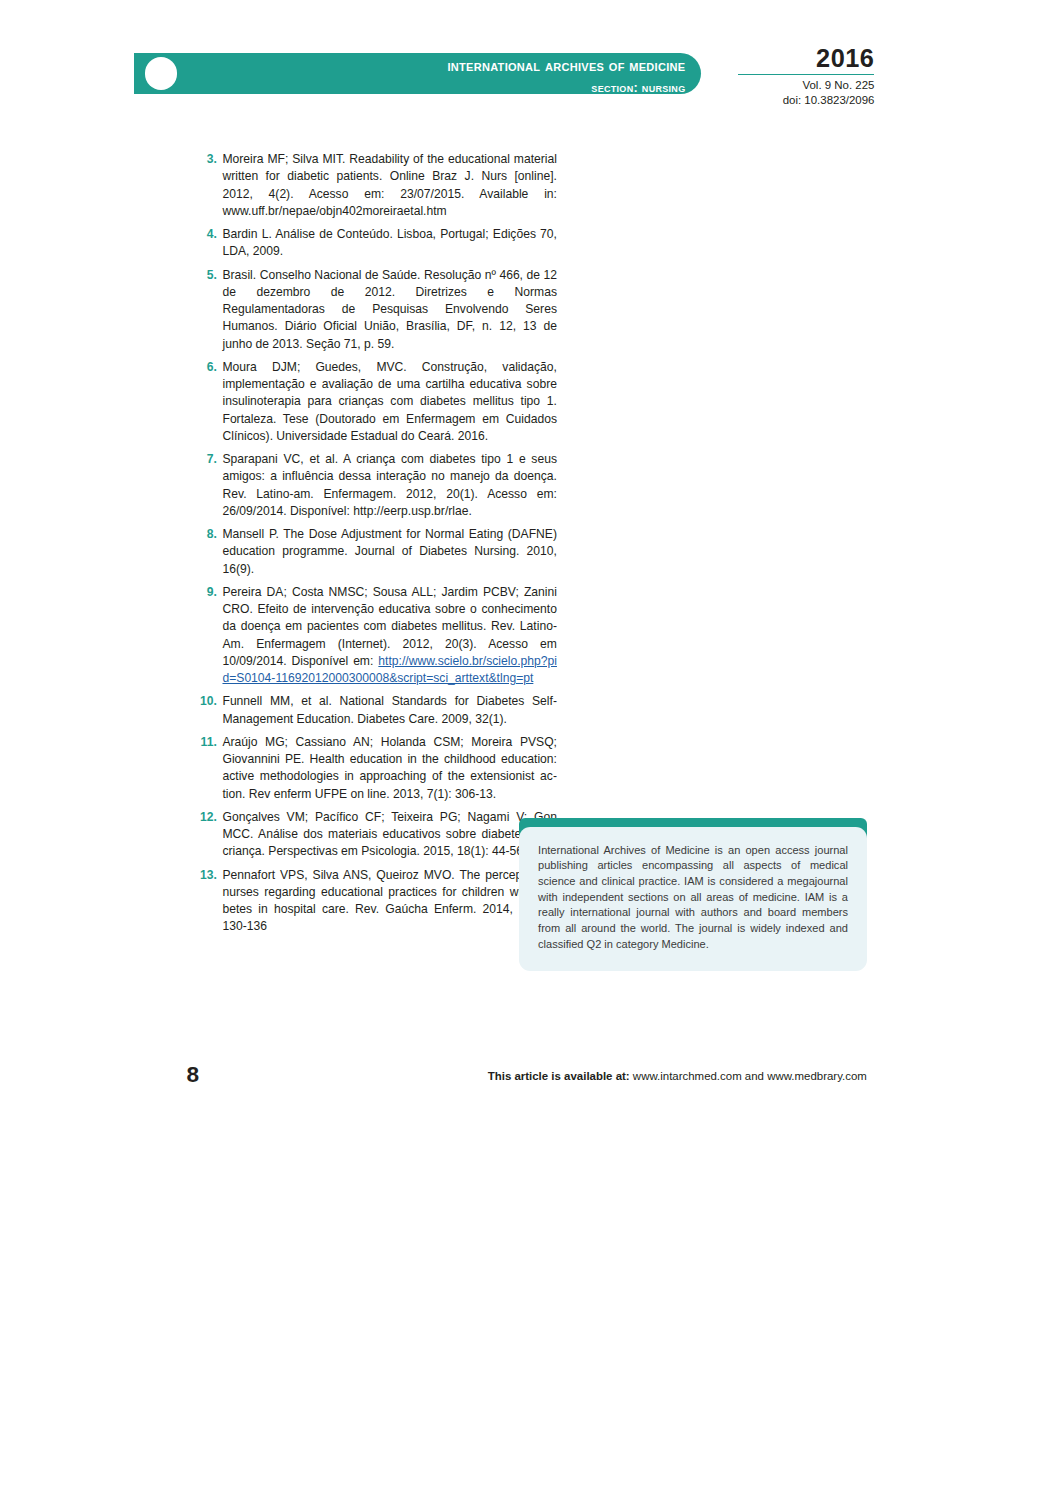International Archives of Medicine
Section: Nursing
ISSN: 1755-7682
2016
Vol. 9 No. 225
doi: 10.3823/2096
Moreira MF; Silva MIT. Readability of the educational material written for diabetic patients. Online Braz J. Nurs [online]. 2012, 4(2). Acesso em: 23/07/2015. Available in: www.uff.br/nepae/objn402moreiraetal.htm
Bardin L. Análise de Conteúdo. Lisboa, Portugal; Edições 70, LDA, 2009.
Brasil. Conselho Nacional de Saúde. Resolução nº 466, de 12 de dezembro de 2012. Diretrizes e Normas Regulamentadoras de Pesquisas Envolvendo Seres Humanos. Diário Oficial União, Brasília, DF, n. 12, 13 de junho de 2013. Seção 71, p. 59.
Moura DJM; Guedes, MVC. Construção, validação, implementação e avaliação de uma cartilha educativa sobre insulinoterapia para crianças com diabetes mellitus tipo 1. Fortaleza. Tese (Doutorado em Enfermagem em Cuidados Clínicos). Universidade Estadual do Ceará. 2016.
Sparapani VC, et al. A criança com diabetes tipo 1 e seus amigos: a influência dessa interação no manejo da doença. Rev. Latino-am. Enfermagem. 2012, 20(1). Acesso em: 26/09/2014. Disponível: http://eerp.usp.br/rlae.
Mansell P. The Dose Adjustment for Normal Eating (DAFNE) education programme. Journal of Diabetes Nursing. 2010, 16(9).
Pereira DA; Costa NMSC; Sousa ALL; Jardim PCBV; Zanini CRO. Efeito de intervenção educativa sobre o conhecimento da doença em pacientes com diabetes mellitus. Rev. Latino-Am. Enfermagem (Internet). 2012, 20(3). Acesso em 10/09/2014. Disponível em: http://www.scielo.br/scielo.php?pid=S0104-11692012000300008&script=sci_arttext&tlng=pt
Funnell MM, et al. National Standards for Diabetes Self-Management Education. Diabetes Care. 2009, 32(1).
Araújo MG; Cassiano AN; Holanda CSM; Moreira PVSQ; Giovannini PE. Health education in the childhood education: active methodologies in approaching of the extensionist action. Rev enferm UFPE on line. 2013, 7(1): 306-13.
Gonçalves VM; Pacífico CF; Teixeira PG; Nagami V; Gon MCC. Análise dos materiais educativos sobre diabetes para criança. Perspectivas em Psicologia. 2015, 18(1): 44-56.
Pennafort VPS, Silva ANS, Queiroz MVO. The perception of nurses regarding educational practices for children with diabetes in hospital care. Rev. Gaúcha Enferm. 2014, 35 (3): 130-136
Publish in International Archives of Medicine
International Archives of Medicine is an open access journal publishing articles encompassing all aspects of medical science and clinical practice. IAM is considered a megajournal with independent sections on all areas of medicine. IAM is a really international journal with authors and board members from all around the world. The journal is widely indexed and classified Q2 in category Medicine.
8
This article is available at: www.intarchmed.com and www.medbrary.com